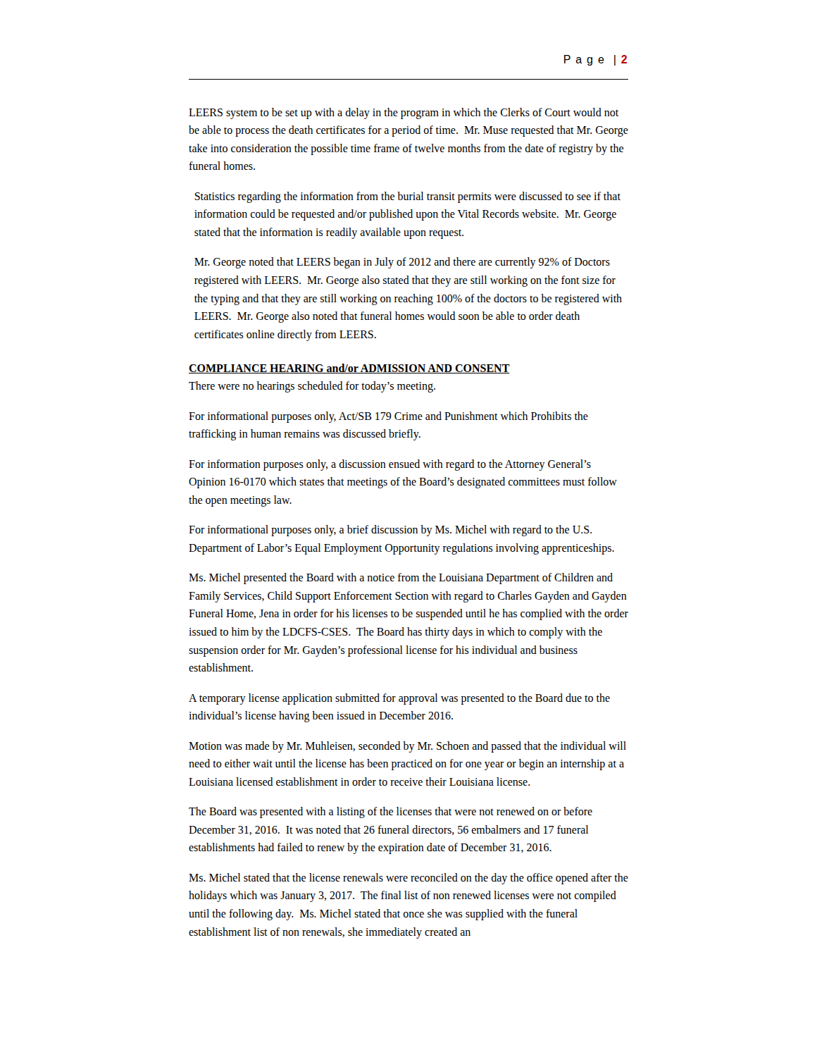P a g e | 2
LEERS system to be set up with a delay in the program in which the Clerks of Court would not be able to process the death certificates for a period of time. Mr. Muse requested that Mr. George take into consideration the possible time frame of twelve months from the date of registry by the funeral homes.
Statistics regarding the information from the burial transit permits were discussed to see if that information could be requested and/or published upon the Vital Records website. Mr. George stated that the information is readily available upon request.
Mr. George noted that LEERS began in July of 2012 and there are currently 92% of Doctors registered with LEERS. Mr. George also stated that they are still working on the font size for the typing and that they are still working on reaching 100% of the doctors to be registered with LEERS. Mr. George also noted that funeral homes would soon be able to order death certificates online directly from LEERS.
COMPLIANCE HEARING and/or ADMISSION AND CONSENT
There were no hearings scheduled for today’s meeting.
For informational purposes only, Act/SB 179 Crime and Punishment which Prohibits the trafficking in human remains was discussed briefly.
For information purposes only, a discussion ensued with regard to the Attorney General’s Opinion 16-0170 which states that meetings of the Board’s designated committees must follow the open meetings law.
For informational purposes only, a brief discussion by Ms. Michel with regard to the U.S. Department of Labor’s Equal Employment Opportunity regulations involving apprenticeships.
Ms. Michel presented the Board with a notice from the Louisiana Department of Children and Family Services, Child Support Enforcement Section with regard to Charles Gayden and Gayden Funeral Home, Jena in order for his licenses to be suspended until he has complied with the order issued to him by the LDCFS-CSES. The Board has thirty days in which to comply with the suspension order for Mr. Gayden’s professional license for his individual and business establishment.
A temporary license application submitted for approval was presented to the Board due to the individual’s license having been issued in December 2016.
Motion was made by Mr. Muhleisen, seconded by Mr. Schoen and passed that the individual will need to either wait until the license has been practiced on for one year or begin an internship at a Louisiana licensed establishment in order to receive their Louisiana license.
The Board was presented with a listing of the licenses that were not renewed on or before December 31, 2016. It was noted that 26 funeral directors, 56 embalmers and 17 funeral establishments had failed to renew by the expiration date of December 31, 2016.
Ms. Michel stated that the license renewals were reconciled on the day the office opened after the holidays which was January 3, 2017. The final list of non renewed licenses were not compiled until the following day. Ms. Michel stated that once she was supplied with the funeral establishment list of non renewals, she immediately created an